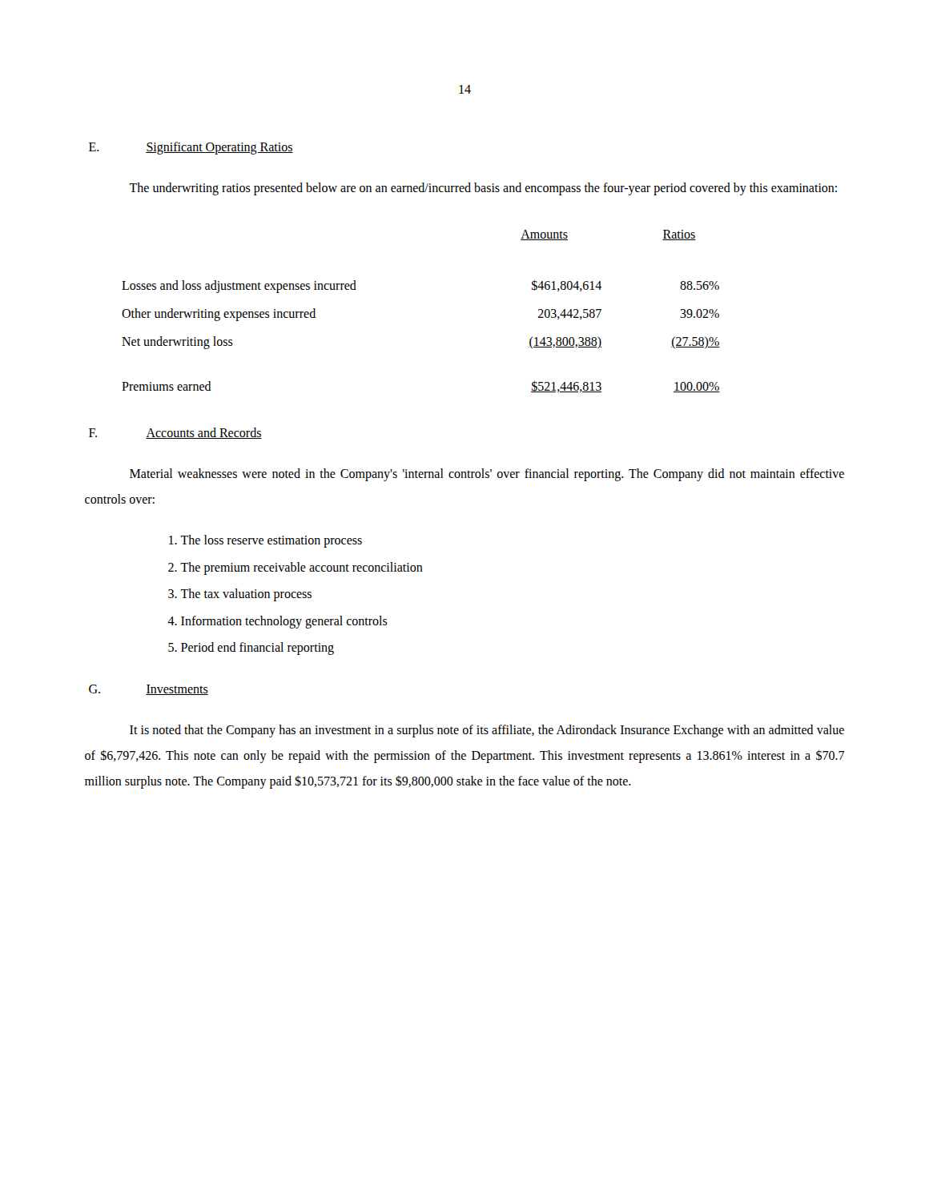14
E. Significant Operating Ratios
The underwriting ratios presented below are on an earned/incurred basis and encompass the four-year period covered by this examination:
| | Amounts | Ratios |
| Losses and loss adjustment expenses incurred | $461,804,614 | 88.56% |
| Other underwriting expenses incurred | 203,442,587 | 39.02% |
| Net underwriting loss | (143,800,388) | (27.58)% |
| Premiums earned | $521,446,813 | 100.00% |
F. Accounts and Records
Material weaknesses were noted in the Company's 'internal controls' over financial reporting. The Company did not maintain effective controls over:
The loss reserve estimation process
The premium receivable account reconciliation
The tax valuation process
Information technology general controls
Period end financial reporting
G. Investments
It is noted that the Company has an investment in a surplus note of its affiliate, the Adirondack Insurance Exchange with an admitted value of $6,797,426. This note can only be repaid with the permission of the Department. This investment represents a 13.861% interest in a $70.7 million surplus note. The Company paid $10,573,721 for its $9,800,000 stake in the face value of the note.